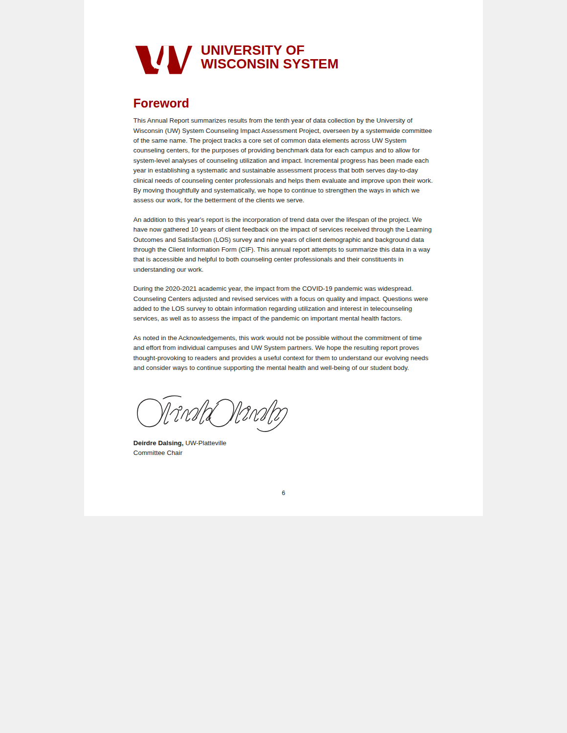University of Wisconsin System
Foreword
This Annual Report summarizes results from the tenth year of data collection by the University of Wisconsin (UW) System Counseling Impact Assessment Project, overseen by a systemwide committee of the same name. The project tracks a core set of common data elements across UW System counseling centers, for the purposes of providing benchmark data for each campus and to allow for system-level analyses of counseling utilization and impact. Incremental progress has been made each year in establishing a systematic and sustainable assessment process that both serves day-to-day clinical needs of counseling center professionals and helps them evaluate and improve upon their work. By moving thoughtfully and systematically, we hope to continue to strengthen the ways in which we assess our work, for the betterment of the clients we serve.
An addition to this year's report is the incorporation of trend data over the lifespan of the project. We have now gathered 10 years of client feedback on the impact of services received through the Learning Outcomes and Satisfaction (LOS) survey and nine years of client demographic and background data through the Client Information Form (CIF). This annual report attempts to summarize this data in a way that is accessible and helpful to both counseling center professionals and their constituents in understanding our work.
During the 2020-2021 academic year, the impact from the COVID-19 pandemic was widespread. Counseling Centers adjusted and revised services with a focus on quality and impact. Questions were added to the LOS survey to obtain information regarding utilization and interest in telecounseling services, as well as to assess the impact of the pandemic on important mental health factors.
As noted in the Acknowledgements, this work would not be possible without the commitment of time and effort from individual campuses and UW System partners. We hope the resulting report proves thought-provoking to readers and provides a useful context for them to understand our evolving needs and consider ways to continue supporting the mental health and well-being of our student body.
Deirdre Dalsing, UW-Platteville
Committee Chair
6